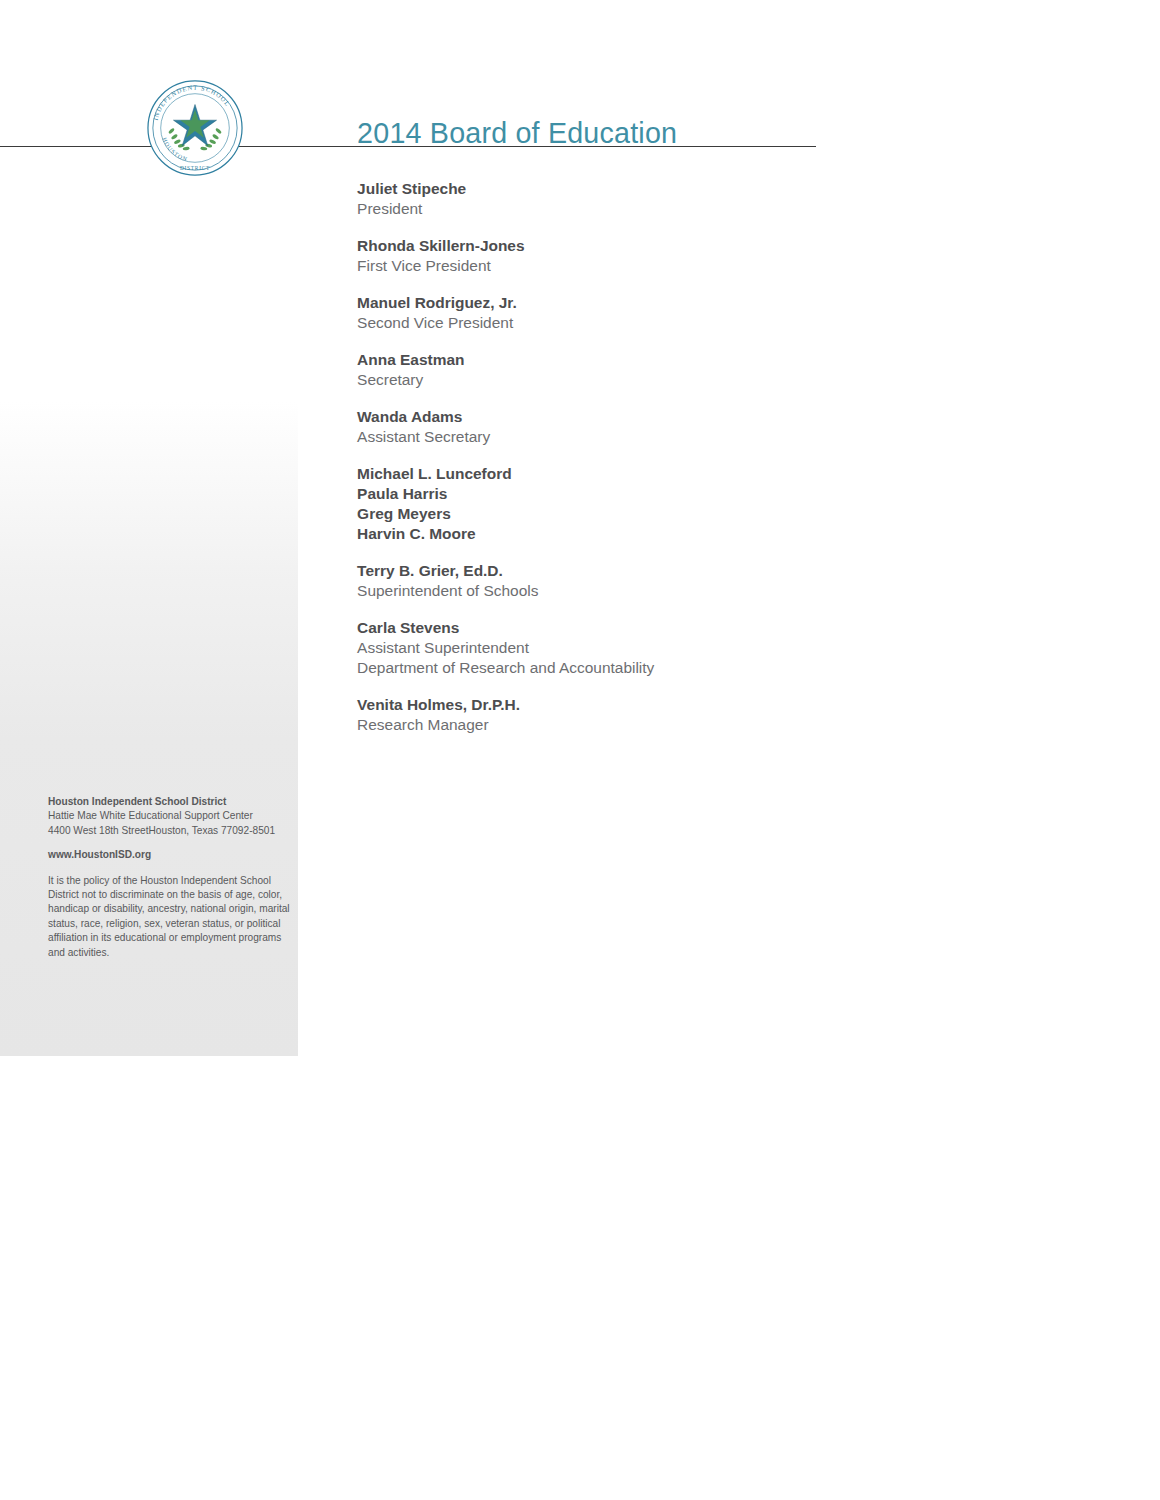INDEPENDENT SCHOOL HOUSTON DISTRICT
2014 Board of Education
Juliet Stipeche President
Rhonda Skillern-Jones First Vice President
Manuel Rodriguez, Jr. Second Vice President
Anna Eastman Secretary
Wanda Adams Assistant Secretary
Michael L. Lunceford Paula Harris Greg Meyers Harvin C. Moore
Terry B. Grier, Ed.D. Superintendent of Schools
Carla Stevens Assistant Superintendent Department of Research and Accountability
Venita Holmes, Dr.P.H. Research Manager
Houston Independent School District
Hattie Mae White Educational Support Center
4400 West 18th StreetHouston, Texas 77092-8501
www.HoustonISD.org
It is the policy of the Houston Independent School District not to discriminate on the basis of age, color, handicap or disability, ancestry, national origin, marital status, race, religion, sex, veteran status, or political affiliation in its educational or employment programs and activities.